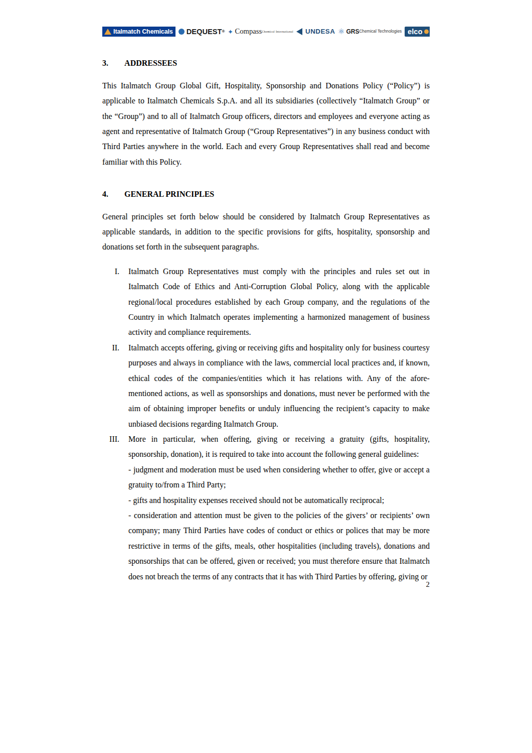Italmatch Chemicals DEQUEST® Compass Chemical International UNDESA GRS Chemical Technologies elco BWA Water Additives Polartech® WST
3. ADDRESSEES
This Italmatch Group Global Gift, Hospitality, Sponsorship and Donations Policy (“Policy”) is applicable to Italmatch Chemicals S.p.A. and all its subsidiaries (collectively “Italmatch Group” or the “Group”) and to all of Italmatch Group officers, directors and employees and everyone acting as agent and representative of Italmatch Group (“Group Representatives”) in any business conduct with Third Parties anywhere in the world. Each and every Group Representatives shall read and become familiar with this Policy.
4. GENERAL PRINCIPLES
General principles set forth below should be considered by Italmatch Group Representatives as applicable standards, in addition to the specific provisions for gifts, hospitality, sponsorship and donations set forth in the subsequent paragraphs.
I.
Italmatch Group Representatives must comply with the principles and rules set out in Italmatch Code of Ethics and Anti-Corruption Global Policy, along with the applicable regional/local procedures established by each Group company, and the regulations of the Country in which Italmatch operates implementing a harmonized management of business activity and compliance requirements.
II.
Italmatch accepts offering, giving or receiving gifts and hospitality only for business courtesy purposes and always in compliance with the laws, commercial local practices and, if known, ethical codes of the companies/entities which it has relations with. Any of the afore-mentioned actions, as well as sponsorships and donations, must never be performed with the aim of obtaining improper benefits or unduly influencing the recipient’s capacity to make unbiased decisions regarding Italmatch Group.
III.
More in particular, when offering, giving or receiving a gratuity (gifts, hospitality, sponsorship, donation), it is required to take into account the following general guidelines:
- judgment and moderation must be used when considering whether to offer, give or accept a gratuity to/from a Third Party;
- gifts and hospitality expenses received should not be automatically reciprocal;
- consideration and attention must be given to the policies of the givers’ or recipients’ own company; many Third Parties have codes of conduct or ethics or polices that may be more restrictive in terms of the gifts, meals, other hospitalities (including travels), donations and sponsorships that can be offered, given or received; you must therefore ensure that Italmatch does not breach the terms of any contracts that it has with Third Parties by offering, giving or
2